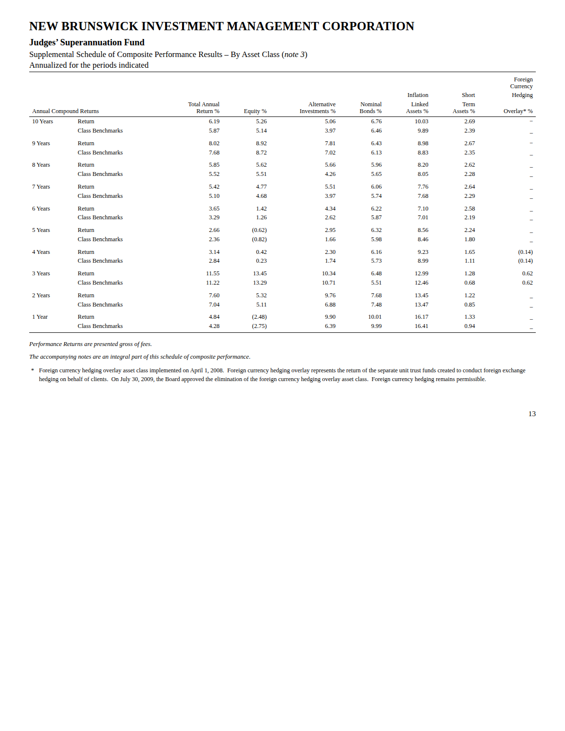NEW BRUNSWICK INVESTMENT MANAGEMENT CORPORATION
Judges’ Superannuation Fund
Supplemental Schedule of Composite Performance Results – By Asset Class (note 3)
Annualized for the periods indicated
| | | | | | | | Foreign Currency |
| --- | --- | --- | --- | --- | --- | --- | --- |
| | | | | | Inflation | Short | Hedging |
| Annual Compound Returns | Total Annual Return % | Equity % | Alternative Investments % | Nominal Bonds % | Linked Assets % | Term Assets % | Overlay* % |
| 10 Years | Return | 6.19 | 5.26 | 5.06 | 6.76 | 10.03 | 2.69 | − |
| | Class Benchmarks | 5.87 | 5.14 | 3.97 | 6.46 | 9.89 | 2.39 | _ |
| 9 Years | Return | 8.02 | 8.92 | 7.81 | 6.43 | 8.98 | 2.67 | − |
| | Class Benchmarks | 7.68 | 8.72 | 7.02 | 6.13 | 8.83 | 2.35 | _ |
| 8 Years | Return | 5.85 | 5.62 | 5.66 | 5.96 | 8.20 | 2.62 | _ |
| | Class Benchmarks | 5.52 | 5.51 | 4.26 | 5.65 | 8.05 | 2.28 | _ |
| 7 Years | Return | 5.42 | 4.77 | 5.51 | 6.06 | 7.76 | 2.64 | _ |
| | Class Benchmarks | 5.10 | 4.68 | 3.97 | 5.74 | 7.68 | 2.29 | _ |
| 6 Years | Return | 3.65 | 1.42 | 4.34 | 6.22 | 7.10 | 2.58 | _ |
| | Class Benchmarks | 3.29 | 1.26 | 2.62 | 5.87 | 7.01 | 2.19 | _ |
| 5 Years | Return | 2.66 | (0.62) | 2.95 | 6.32 | 8.56 | 2.24 | _ |
| | Class Benchmarks | 2.36 | (0.82) | 1.66 | 5.98 | 8.46 | 1.80 | _ |
| 4 Years | Return | 3.14 | 0.42 | 2.30 | 6.16 | 9.23 | 1.65 | (0.14) |
| | Class Benchmarks | 2.84 | 0.23 | 1.74 | 5.73 | 8.99 | 1.11 | (0.14) |
| 3 Years | Return | 11.55 | 13.45 | 10.34 | 6.48 | 12.99 | 1.28 | 0.62 |
| | Class Benchmarks | 11.22 | 13.29 | 10.71 | 5.51 | 12.46 | 0.68 | 0.62 |
| 2 Years | Return | 7.60 | 5.32 | 9.76 | 7.68 | 13.45 | 1.22 | _ |
| | Class Benchmarks | 7.04 | 5.11 | 6.88 | 7.48 | 13.47 | 0.85 | _ |
| 1 Year | Return | 4.84 | (2.48) | 9.90 | 10.01 | 16.17 | 1.33 | _ |
| | Class Benchmarks | 4.28 | (2.75) | 6.39 | 9.99 | 16.41 | 0.94 | _ |
Performance Returns are presented gross of fees.
The accompanying notes are an integral part of this schedule of composite performance.
* Foreign currency hedging overlay asset class implemented on April 1, 2008. Foreign currency hedging overlay represents the return of the separate unit trust funds created to conduct foreign exchange hedging on behalf of clients. On July 30, 2009, the Board approved the elimination of the foreign currency hedging overlay asset class. Foreign currency hedging remains permissible.
13